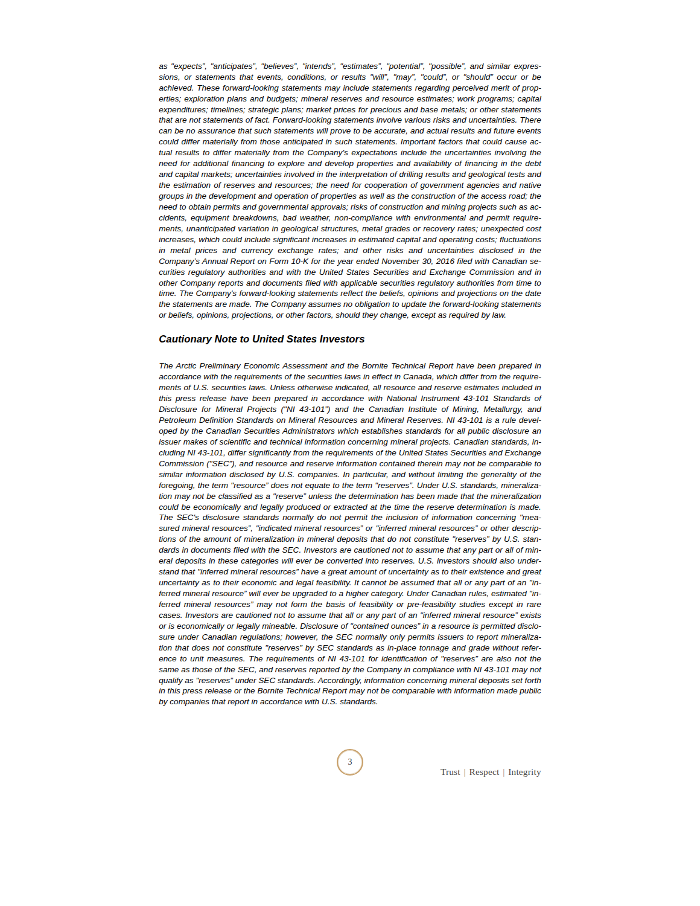as "expects”, "anticipates”, "believes”, "intends”, "estimates”, "potential”, "possible”, and similar expressions, or statements that events, conditions, or results "will”, "may”, "could”, or "should” occur or be achieved. These forward-looking statements may include statements regarding perceived merit of properties; exploration plans and budgets; mineral reserves and resource estimates; work programs; capital expenditures; timelines; strategic plans; market prices for precious and base metals; or other statements that are not statements of fact. Forward-looking statements involve various risks and uncertainties. There can be no assurance that such statements will prove to be accurate, and actual results and future events could differ materially from those anticipated in such statements. Important factors that could cause actual results to differ materially from the Company's expectations include the uncertainties involving the need for additional financing to explore and develop properties and availability of financing in the debt and capital markets; uncertainties involved in the interpretation of drilling results and geological tests and the estimation of reserves and resources; the need for cooperation of government agencies and native groups in the development and operation of properties as well as the construction of the access road; the need to obtain permits and governmental approvals; risks of construction and mining projects such as accidents, equipment breakdowns, bad weather, non-compliance with environmental and permit requirements, unanticipated variation in geological structures, metal grades or recovery rates; unexpected cost increases, which could include significant increases in estimated capital and operating costs; fluctuations in metal prices and currency exchange rates; and other risks and uncertainties disclosed in the Company’s Annual Report on Form 10-K for the year ended November 30, 2016 filed with Canadian securities regulatory authorities and with the United States Securities and Exchange Commission and in other Company reports and documents filed with applicable securities regulatory authorities from time to time. The Company's forward-looking statements reflect the beliefs, opinions and projections on the date the statements are made. The Company assumes no obligation to update the forward-looking statements or beliefs, opinions, projections, or other factors, should they change, except as required by law.
Cautionary Note to United States Investors
The Arctic Preliminary Economic Assessment and the Bornite Technical Report have been prepared in accordance with the requirements of the securities laws in effect in Canada, which differ from the requirements of U.S. securities laws. Unless otherwise indicated, all resource and reserve estimates included in this press release have been prepared in accordance with National Instrument 43-101 Standards of Disclosure for Mineral Projects ("NI 43-101”) and the Canadian Institute of Mining, Metallurgy, and Petroleum Definition Standards on Mineral Resources and Mineral Reserves. NI 43-101 is a rule developed by the Canadian Securities Administrators which establishes standards for all public disclosure an issuer makes of scientific and technical information concerning mineral projects. Canadian standards, including NI 43-101, differ significantly from the requirements of the United States Securities and Exchange Commission ("SEC”), and resource and reserve information contained therein may not be comparable to similar information disclosed by U.S. companies. In particular, and without limiting the generality of the foregoing, the term "resource” does not equate to the term "reserves”. Under U.S. standards, mineralization may not be classified as a "reserve” unless the determination has been made that the mineralization could be economically and legally produced or extracted at the time the reserve determination is made. The SEC's disclosure standards normally do not permit the inclusion of information concerning "measured mineral resources”, "indicated mineral resources” or "inferred mineral resources” or other descriptions of the amount of mineralization in mineral deposits that do not constitute "reserves” by U.S. standards in documents filed with the SEC. Investors are cautioned not to assume that any part or all of mineral deposits in these categories will ever be converted into reserves. U.S. investors should also understand that "inferred mineral resources” have a great amount of uncertainty as to their existence and great uncertainty as to their economic and legal feasibility. It cannot be assumed that all or any part of an "inferred mineral resource” will ever be upgraded to a higher category. Under Canadian rules, estimated "inferred mineral resources” may not form the basis of feasibility or pre-feasibility studies except in rare cases. Investors are cautioned not to assume that all or any part of an "inferred mineral resource” exists or is economically or legally mineable. Disclosure of "contained ounces” in a resource is permitted disclosure under Canadian regulations; however, the SEC normally only permits issuers to report mineralization that does not constitute "reserves” by SEC standards as in-place tonnage and grade without reference to unit measures. The requirements of NI 43-101 for identification of "reserves” are also not the same as those of the SEC, and reserves reported by the Company in compliance with NI 43-101 may not qualify as "reserves” under SEC standards. Accordingly, information concerning mineral deposits set forth in this press release or the Bornite Technical Report may not be comparable with information made public by companies that report in accordance with U.S. standards.
3
Trust|Respect|Integrity